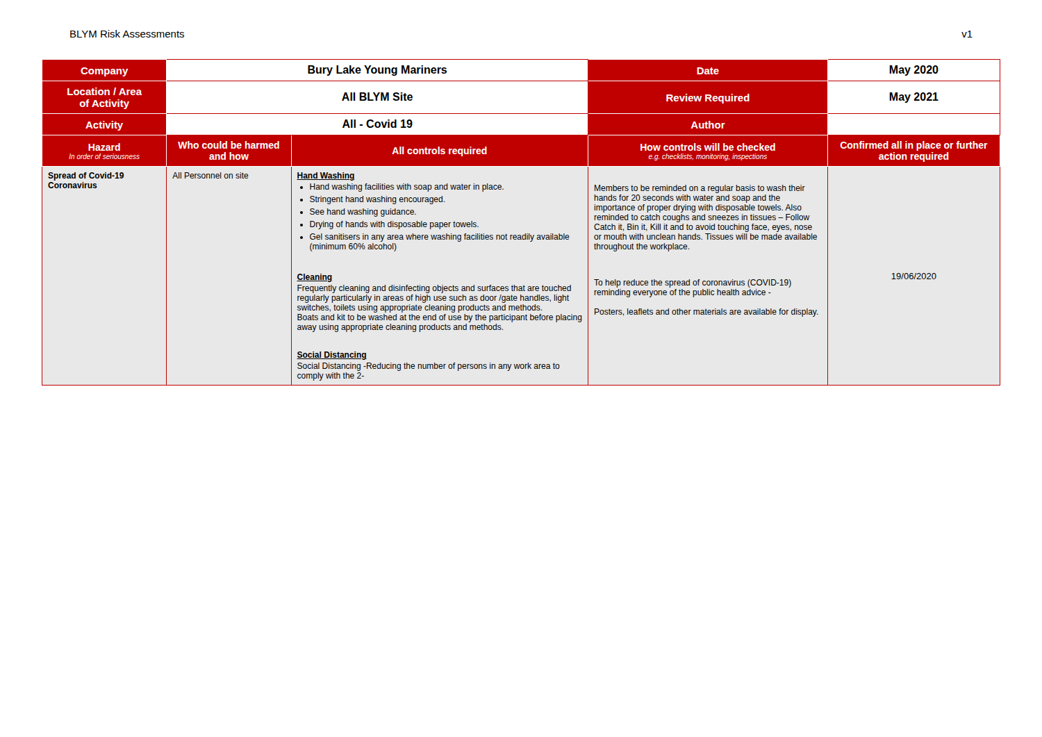BLYM Risk Assessments v1
| Company | Bury Lake Young Mariners | Date | May 2020 |
| Location / Area of Activity | All BLYM Site | Review Required | May 2021 |
| Activity | All - Covid 19 | Author | |
| Hazard In order of seriousness | Who could be harmed and how | All controls required | How controls will be checked e.g. checklists, monitoring, inspections | Confirmed all in place or further action required |
| Spread of Covid-19 Coronavirus | All Personnel on site | Hand Washing Hand washing facilities with soap and water in place. Stringent hand washing encouraged. See hand washing guidance. Drying of hands with disposable paper towels. Gel sanitisers in any area where washing facilities not readily available (minimum 60% alcohol) Cleaning Frequently cleaning and disinfecting objects and surfaces that are touched regularly particularly in areas of high use such as door /gate handles, light switches, toilets using appropriate cleaning products and methods. Boats and kit to be washed at the end of use by the participant before placing away using appropriate cleaning products and methods. Social Distancing Social Distancing -Reducing the number of persons in any work area to comply with the 2- | Members to be reminded on a regular basis to wash their hands for 20 seconds with water and soap and the importance of proper drying with disposable towels. Also reminded to catch coughs and sneezes in tissues – Follow Catch it, Bin it, Kill it and to avoid touching face, eyes, nose or mouth with unclean hands. Tissues will be made available throughout the workplace. To help reduce the spread of coronavirus (COVID-19) reminding everyone of the public health advice - Posters, leaflets and other materials are available for display. | 19/06/2020 |